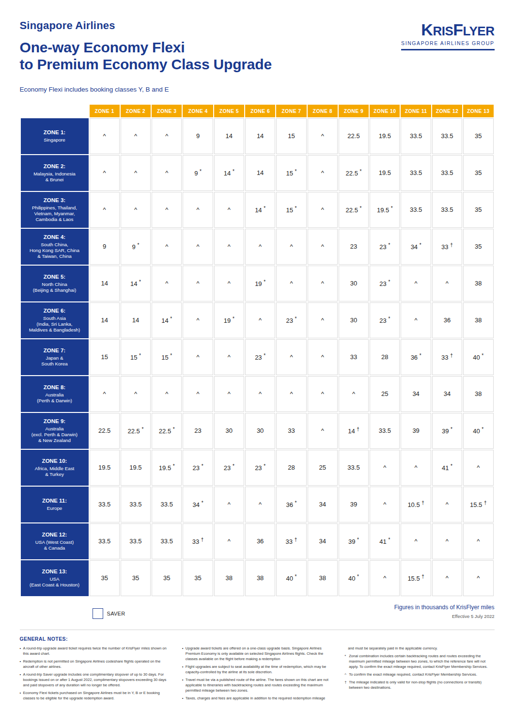Singapore Airlines
One-way Economy Flexi
to Premium Economy Class Upgrade
KRISFLYER
SINGAPORE AIRLINES GROUP
Economy Flexi includes booking classes Y, B and E
| | ZONE 1 | ZONE 2 | ZONE 3 | ZONE 4 | ZONE 5 | ZONE 6 | ZONE 7 | ZONE 8 | ZONE 9 | ZONE 10 | ZONE 11 | ZONE 12 | ZONE 13 |
| --- | --- | --- | --- | --- | --- | --- | --- | --- | --- | --- | --- | --- | --- |
| ZONE 1: Singapore | ^ | ^ | ^ | 9 | 14 | 14 | 15 | ^ | 22.5 | 19.5 | 33.5 | 33.5 | 35 |
| ZONE 2: Malaysia, Indonesia & Brunei | ^ | ^ | ^ | 9 * | 14 * | 14 | 15 * | ^ | 22.5 * | 19.5 | 33.5 | 33.5 | 35 |
| ZONE 3: Philippines, Thailand, Vietnam, Myanmar, Cambodia & Laos | ^ | ^ | ^ | ^ | ^ | 14 * | 15 * | ^ | 22.5 * | 19.5 * | 33.5 | 33.5 | 35 |
| ZONE 4: South China, Hong Kong SAR, China & Taiwan, China | 9 | 9 * | ^ | ^ | ^ | ^ | ^ | ^ | 23 | 23 * | 34 * | 33 † | 35 |
| ZONE 5: North China (Beijing & Shanghai) | 14 | 14 * | ^ | ^ | ^ | 19 * | ^ | ^ | 30 | 23 * | ^ | ^ | 38 |
| ZONE 6: South Asia (India, Sri Lanka, Maldives & Bangladesh) | 14 | 14 | 14 * | ^ | 19 * | ^ | 23 * | ^ | 30 | 23 * | ^ | 36 | 38 |
| ZONE 7: Japan & South Korea | 15 | 15 * | 15 * | ^ | ^ | 23 * | ^ | ^ | 33 | 28 | 36 * | 33 † | 40 * |
| ZONE 8: Australia (Perth & Darwin) | ^ | ^ | ^ | ^ | ^ | ^ | ^ | ^ | ^ | 25 | 34 | 34 | 38 |
| ZONE 9: Australia (excl. Perth & Darwin) & New Zealand | 22.5 | 22.5 * | 22.5 * | 23 | 30 | 30 | 33 | ^ | 14 † | 33.5 | 39 | 39 * | 40 * |
| ZONE 10: Africa, Middle East & Turkey | 19.5 | 19.5 | 19.5 * | 23 * | 23 * | 23 * | 28 | 25 | 33.5 | ^ | ^ | 41 * | ^ |
| ZONE 11: Europe | 33.5 | 33.5 | 33.5 | 34 * | ^ | ^ | 36 * | 34 | 39 | ^ | 10.5 † | ^ | 15.5 † |
| ZONE 12: USA (West Coast) & Canada | 33.5 | 33.5 | 33.5 | 33 † | ^ | 36 | 33 † | 34 | 39 * | 41 * | ^ | ^ | ^ |
| ZONE 13: USA (East Coast & Houston) | 35 | 35 | 35 | 35 | 38 | 38 | 40 * | 38 | 40 * | ^ | 15.5 † | ^ | ^ |
SAVER
Figures in thousands of KrisFlyer miles
Effective 5 July 2022
GENERAL NOTES:
A round-trip upgrade award ticket requires twice the number of KrisFlyer miles shown on this award chart.
Redemption is not permitted on Singapore Airlines codeshare flights operated on the aircraft of other airlines.
A round-trip Saver upgrade includes one complimentary stopover of up to 30 days. For bookings issued on or after 1 August 2022, complimentary stopovers exceeding 30 days and paid stopovers of any duration will no longer be offered.
Economy Flexi tickets purchased on Singapore Airlines must be in Y, B or E booking classes to be eligible for the upgrade redemption award.
Upgrade award tickets are offered on a one-class upgrade basis. Singapore Airlines Premium Economy is only available on selected Singapore Airlines flights. Check the classes available on the flight before making a redemption
Flight upgrades are subject to seat availability at the time of redemption, which may be capacity-controlled by the airline at its sole discretion.
Travel must be via a published route of the airline. The fares shown on this chart are not applicable to itineraries with backtracking routes and routes exceeding the maximum permitted mileage between two zones.
Taxes, charges and fees are applicable in addition to the required redemption mileage
and must be separately paid in the applicable currency.
*Zonal combination includes certain backtracking routes and routes exceeding the maximum permitted mileage between two zones, to which the reference fare will not apply. To confirm the exact mileage required, contact KrisFlyer Membership Services.
^To confirm the exact mileage required, contact KrisFlyer Membership Services.
†The mileage indicated is only valid for non-stop flights (no connections or transits) between two destinations.